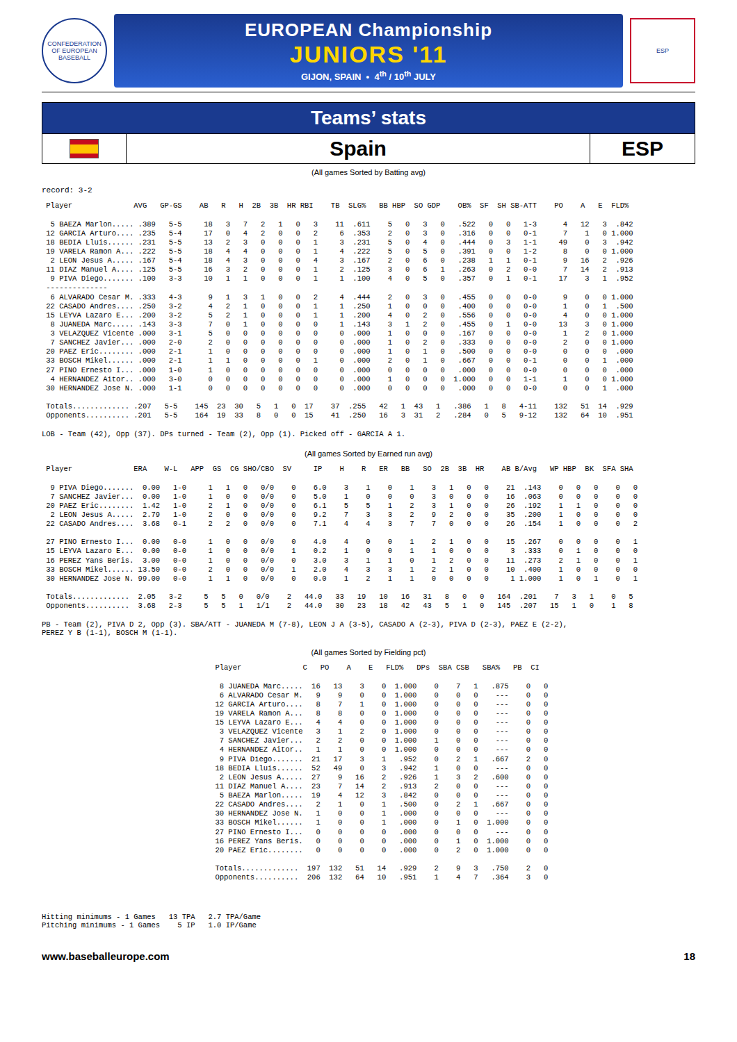CONFEDERATION OF EUROPEAN BASEBALL
EUROPEAN Championship
JUNIORS '11
GIJON, SPAIN • 4th / 10th JULY
ESP
Teams’ stats
Spain
ESP
(All games Sorted by Batting avg)
record: 3-2
 Player              AVG   GP-GS    AB   R   H  2B  3B  HR RBI    TB  SLG%   BB HBP  SO GDP    OB%  SF  SH SB-ATT    PO    A   E  FLD%

  5 BAEZA Marlon..... .389   5-5     18   3   7   2   1   0   3    11  .611    5   0   3   0   .522   0   0   1-3      4   12   3  .842
 12 GARCIA Arturo.... .235   5-4     17   0   4   2   0   0   2     6  .353    2   0   3   0   .316   0   0   0-1      7    1   0 1.000
 18 BEDIA Lluis...... .231   5-5     13   2   3   0   0   0   1     3  .231    5   0   4   0   .444   0   3   1-1     49    0   3  .942
 19 VARELA Ramon A... .222   5-5     18   4   4   0   0   0   1     4  .222    5   0   5   0   .391   0   0   1-2      8    0   0 1.000
  2 LEON Jesus A..... .167   5-4     18   4   3   0   0   0   4     3  .167    2   0   6   0   .238   1   1   0-1      9   16   2  .926
 11 DIAZ Manuel A.... .125   5-5     16   3   2   0   0   0   1     2  .125    3   0   6   1   .263   0   2   0-0      7   14   2  .913
  9 PIVA Diego....... .100   3-3     10   1   1   0   0   0   1     1  .100    4   0   5   0   .357   0   1   0-1     17    3   1  .952
 --------------
  6 ALVARADO Cesar M. .333   4-3      9   1   3   1   0   0   2     4  .444    2   0   3   0   .455   0   0   0-0      9    0   0 1.000
 22 CASADO Andres.... .250   3-2      4   2   1   0   0   0   1     1  .250    1   0   0   0   .400   0   0   0-0      1    0   1  .500
 15 LEYVA Lazaro E... .200   3-2      5   2   1   0   0   0   1     1  .200    4   0   2   0   .556   0   0   0-0      4    0   0 1.000
  8 JUANEDA Marc..... .143   3-3      7   0   1   0   0   0   0     1  .143    3   1   2   0   .455   0   1   0-0     13    3   0 1.000
  3 VELAZQUEZ Vicente .000   3-1      5   0   0   0   0   0   0     0  .000    1   0   0   0   .167   0   0   0-0      1    2   0 1.000
  7 SANCHEZ Javier... .000   2-0      2   0   0   0   0   0   0     0  .000    1   0   2   0   .333   0   0   0-0      2    0   0 1.000
 20 PAEZ Eric........ .000   2-1      1   0   0   0   0   0   0     0  .000    1   0   1   0   .500   0   0   0-0      0    0   0  .000
 33 BOSCH Mikel...... .000   2-1      1   1   0   0   0   0   1     0  .000    2   0   1   0   .667   0   0   0-1      0    0   1  .000
 27 PINO Ernesto I... .000   1-0      1   0   0   0   0   0   0     0  .000    0   0   0   0   .000   0   0   0-0      0    0   0  .000
  4 HERNANDEZ Aitor.. .000   3-0      0   0   0   0   0   0   0     0  .000    1   0   0   0  1.000   0   0   1-1      1    0   0 1.000
 30 HERNANDEZ Jose N. .000   1-1      0   0   0   0   0   0   0     0  .000    0   0   0   0   .000   0   0   0-0      0    0   1  .000

 Totals............. .207   5-5    145  23  30   5   1   0  17    37  .255   42   1  43   1   .386   1   8   4-11    132   51  14  .929
 Opponents.......... .201   5-5    164  19  33   8   0   0  15    41  .250   16   3  31   2   .284   0   5   9-12    132   64  10  .951
LOB - Team (42), Opp (37). DPs turned - Team (2), Opp (1). Picked off - GARCIA A 1.
(All games Sorted by Earned run avg)
 Player              ERA    W-L   APP  GS  CG SHO/CBO  SV     IP    H    R   ER   BB   SO  2B  3B  HR    AB B/Avg   WP HBP  BK  SFA SHA

  9 PIVA Diego.......  0.00   1-0     1   1   0   0/0    0    6.0    3    1    0    1    3   1   0   0    21  .143    0   0   0    0   0
  7 SANCHEZ Javier...  0.00   1-0     1   0   0   0/0    0    5.0    1    0    0    0    3   0   0   0    16  .063    0   0   0    0   0
 20 PAEZ Eric........  1.42   1-0     2   1   0   0/0    0    6.1    5    5    1    2    3   1   0   0    26  .192    1   1   0    0   0
  2 LEON Jesus A.....  2.79   1-0     2   0   0   0/0    0    9.2    7    3    3    2    9   2   0   0    35  .200    1   0   0    0   0
 22 CASADO Andres....  3.68   0-1     2   2   0   0/0    0    7.1    4    4    3    7    7   0   0   0    26  .154    1   0   0    0   2

 27 PINO Ernesto I...  0.00   0-0     1   0   0   0/0    0    4.0    4    0    0    1    2   1   0   0    15  .267    0   0   0    0   1
 15 LEYVA Lazaro E...  0.00   0-0     1   0   0   0/0    1    0.2    1    0    0    1    1   0   0   0     3  .333    0   1   0    0   0
 16 PEREZ Yans Beris.  3.00   0-0     1   0   0   0/0    0    3.0    3    1    1    0    1   2   0   0    11  .273    2   1   0    0   1
 33 BOSCH Mikel...... 13.50   0-0     2   0   0   0/0    1    2.0    4    3    3    1    2   1   0   0    10  .400    1   0   0    0   0
 30 HERNANDEZ Jose N. 99.00   0-0     1   1   0   0/0    0    0.0    1    2    1    1    0   0   0   0     1 1.000    1   0   1    0   1

 Totals.............  2.05   3-2     5   5   0   0/0    2   44.0   33   19   10   16   31   8   0   0   164  .201    7   3   1    0   5
 Opponents..........  3.68   2-3     5   5   1   1/1    2   44.0   30   23   18   42   43   5   1   0   145  .207   15   1   0    1   8
PB - Team (2), PIVA D 2, Opp (3). SBA/ATT - JUANEDA M (7-8), LEON J A (3-5), CASADO A (2-3), PIVA D (2-3), PAEZ E (2-2), PEREZ Y B (1-1), BOSCH M (1-1).
(All games Sorted by Fielding pct)
      Player              C   PO    A    E   FLD%   DPs  SBA CSB   SBA%   PB  CI

       8 JUANEDA Marc.....  16   13    3    0  1.000    0    7   1   .875    0   0
       6 ALVARADO Cesar M.   9    9    0    0  1.000    0    0   0    ---    0   0
      12 GARCIA Arturo....   8    7    1    0  1.000    0    0   0    ---    0   0
      19 VARELA Ramon A...   8    8    0    0  1.000    0    0   0    ---    0   0
      15 LEYVA Lazaro E...   4    4    0    0  1.000    0    0   0    ---    0   0
       3 VELAZQUEZ Vicente   3    1    2    0  1.000    0    0   0    ---    0   0
       7 SANCHEZ Javier...   2    2    0    0  1.000    1    0   0    ---    0   0
       4 HERNANDEZ Aitor..   1    1    0    0  1.000    0    0   0    ---    0   0
       9 PIVA Diego.......  21   17    3    1   .952    0    2   1   .667    2   0
      18 BEDIA Lluis......  52   49    0    3   .942    1    0   0    ---    0   0
       2 LEON Jesus A.....  27    9   16    2   .926    1    3   2   .600    0   0
      11 DIAZ Manuel A....  23    7   14    2   .913    2    0   0    ---    0   0
       5 BAEZA Marlon.....  19    4   12    3   .842    0    0   0    ---    0   0
      22 CASADO Andres....   2    1    0    1   .500    0    2   1   .667    0   0
      30 HERNANDEZ Jose N.   1    0    0    1   .000    0    0   0    ---    0   0
      33 BOSCH Mikel......   1    0    0    1   .000    0    1   0  1.000    0   0
      27 PINO Ernesto I...   0    0    0    0   .000    0    0   0    ---    0   0
      16 PEREZ Yans Beris.   0    0    0    0   .000    0    1   0  1.000    0   0
      20 PAEZ Eric........   0    0    0    0   .000    0    2   0  1.000    0   0

      Totals.............  197  132   51   14   .929    2    9   3   .750    2   0
      Opponents..........  206  132   64   10   .951    1    4   7   .364    3   0
Hitting minimums - 1 Games 13 TPA 2.7 TPA/Game Pitching minimums - 1 Games 5 IP 1.0 IP/Game
www.baseballeurope.com
18